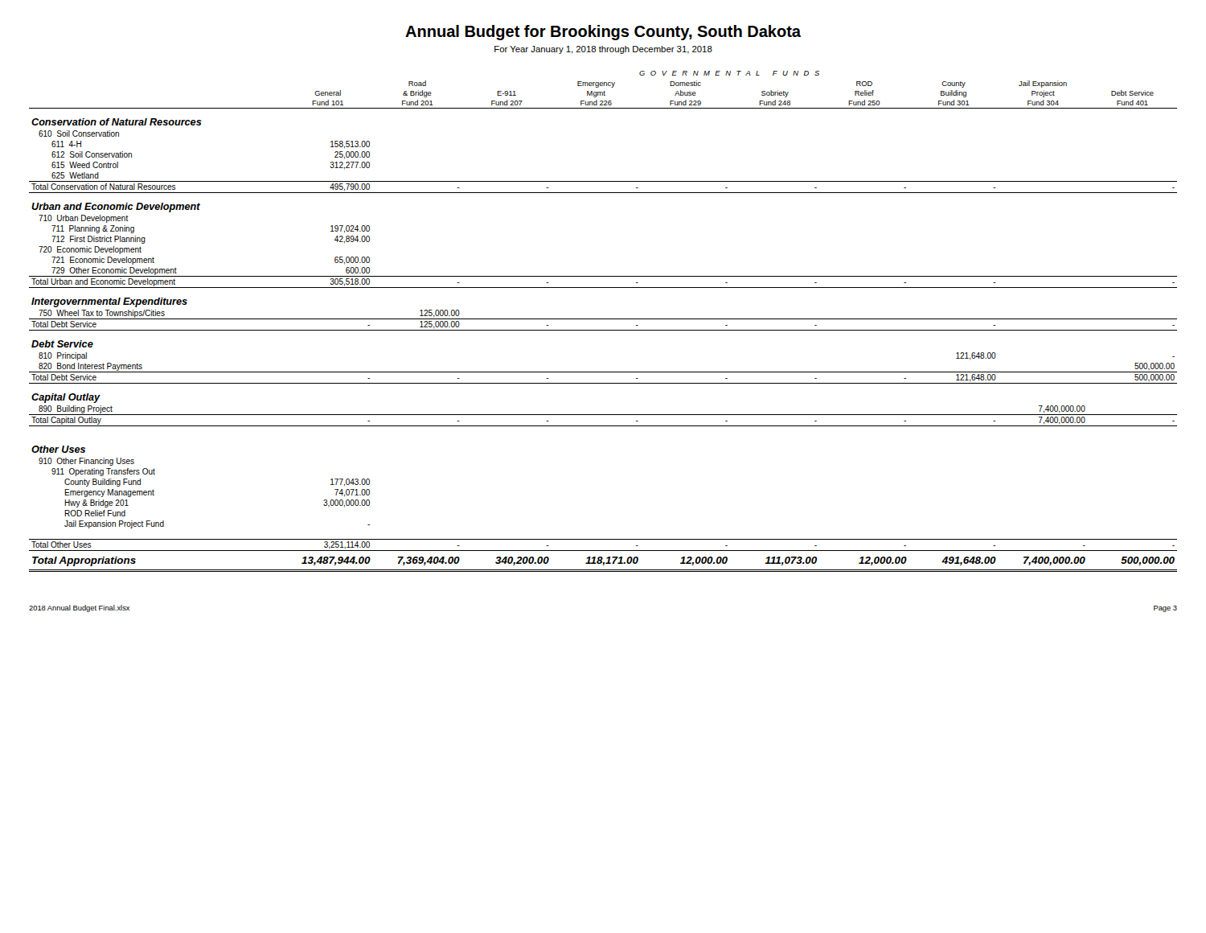Annual Budget for Brookings County, South Dakota
For Year January 1, 2018 through December 31, 2018
| | G O V E R N M E N T A L F U N D S |
| --- | --- |
| | | Road | | Emergency | Domestic | | ROD | County | Jail Expansion | |
| | General | & Bridge | E-911 | Mgmt | Abuse | Sobriety | Relief | Building | Project | Debt Service |
| | Fund 101 | Fund 201 | Fund 207 | Fund 226 | Fund 229 | Fund 248 | Fund 250 | Fund 301 | Fund 304 | Fund 401 |
| Conservation of Natural Resources | |
| 610 Soil Conservation | | | | | | | | | | |
| 611 4-H | 158,513.00 | | | | | | | | | |
| 612 Soil Conservation | 25,000.00 | | | | | | | | | |
| 615 Weed Control | 312,277.00 | | | | | | | | | |
| 625 Wetland | | | | | | | | | | |
| Total Conservation of Natural Resources | 495,790.00 | - | - | - | - | - | - | - | | - |
| Urban and Economic Development | |
| 710 Urban Development | | | | | | | | | | |
| 711 Planning & Zoning | 197,024.00 | | | | | | | | | |
| 712 First District Planning | 42,894.00 | | | | | | | | | |
| 720 Economic Development | | | | | | | | | | |
| 721 Economic Development | 65,000.00 | | | | | | | | | |
| 729 Other Economic Development | 600.00 | | | | | | | | | |
| Total Urban and Economic Development | 305,518.00 | - | - | - | - | - | - | - | | - |
| Intergovernmental Expenditures | |
| 750 Wheel Tax to Townships/Cities | | 125,000.00 | | | | | | | | |
| Total Debt Service | - | 125,000.00 | - | - | - | - | | - | | - |
| Debt Service | |
| 810 Principal | | | | | | | | 121,648.00 | | - |
| 820 Bond Interest Payments | | | | | | | | | | 500,000.00 |
| Total Debt Service | - | - | - | - | - | - | - | 121,648.00 | | 500,000.00 |
| Capital Outlay | |
| 890 Building Project | | | | | | | | | 7,400,000.00 | |
| Total Capital Outlay | - | - | - | - | - | - | - | - | 7,400,000.00 | - |
| Other Uses | |
| 910 Other Financing Uses | | | | | | | | | | |
| 911 Operating Transfers Out | | | | | | | | | | |
| County Building Fund | 177,043.00 | | | | | | | | | |
| Emergency Management | 74,071.00 | | | | | | | | | |
| Hwy & Bridge 201 | 3,000,000.00 | | | | | | | | | |
| ROD Relief Fund | | | | | | | | | | |
| Jail Expansion Project Fund | - | | | | | | | | | |
| Total Other Uses | 3,251,114.00 | - | - | - | - | - | - | - | - | - |
| Total Appropriations | 13,487,944.00 | 7,369,404.00 | 340,200.00 | 118,171.00 | 12,000.00 | 111,073.00 | 12,000.00 | 491,648.00 | 7,400,000.00 | 500,000.00 |
2018 Annual Budget Final.xlsx
Page 3